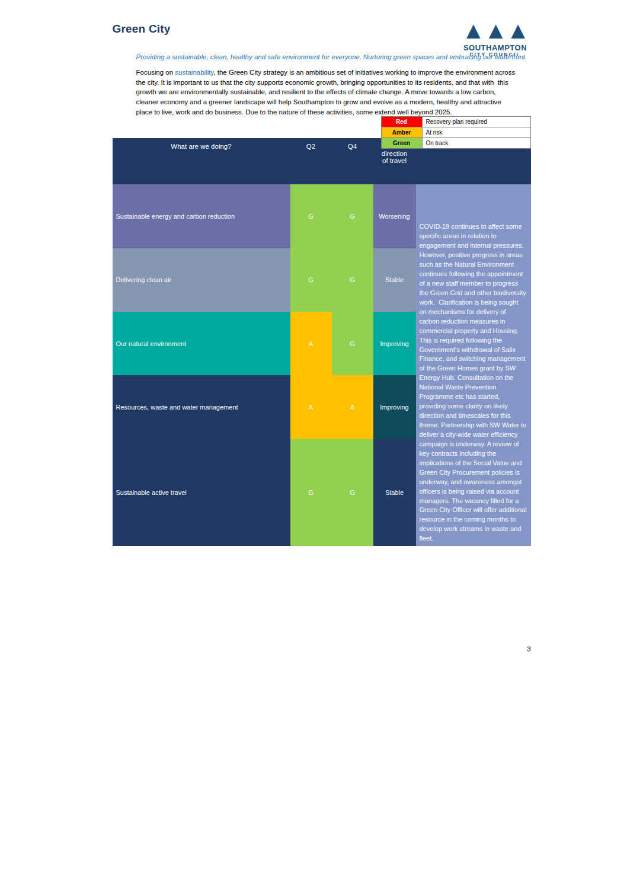Green City
▲▲▲ SOUTHAMPTON CITY COUNCIL
Providing a sustainable, clean, healthy and safe environment for everyone. Nurturing green spaces and embracing our waterfront.
Focusing on sustainability, the Green City strategy is an ambitious set of initiatives working to improve the environment across the city. It is important to us that the city supports economic growth, bringing opportunities to its residents, and that with this growth we are environmentally sustainable, and resilient to the effects of climate change. A move towards a low carbon, cleaner economy and a greener landscape will help Southampton to grow and evolve as a modern, healthy and attractive place to live, work and do business. Due to the nature of these activities, some extend well beyond 2025.
| Red | Recovery plan required |
| Amber | At risk |
| Green | On track |
| What are we doing? | Q2 | Q4 | Current direction of travel | Comments |
| --- | --- | --- | --- | --- |
| Sustainable energy and carbon reduction | G | G | Worsening | COVID-19 continues to affect some specific areas in relation to engagement and internal pressures. However, positive progress in areas such as the Natural Environment continues following the appointment of a new staff member to progress the Green Grid and other biodiversity work. Clarification is being sought on mechanisms for delivery of carbon reduction measures in commercial property and Housing. This is required following the Government’s withdrawal of Salix Finance, and switching management of the Green Homes grant by SW Energy Hub. Consultation on the National Waste Prevention Programme etc has started, providing some clarity on likely direction and timescales for this theme. Partnership with SW Water to deliver a city-wide water efficiency campaign is underway. A review of key contracts including the implications of the Social Value and Green City Procurement policies is underway, and awareness amongst officers is being raised via account managers. The vacancy filled for a Green City Officer will offer additional resource in the coming months to develop work streams in waste and fleet. |
| Delivering clean air | G | G | Stable |
| Our natural environment | A | G | Improving |
| Resources, waste and water management | A | A | Improving |
| Sustainable active travel | G | G | Stable |
3